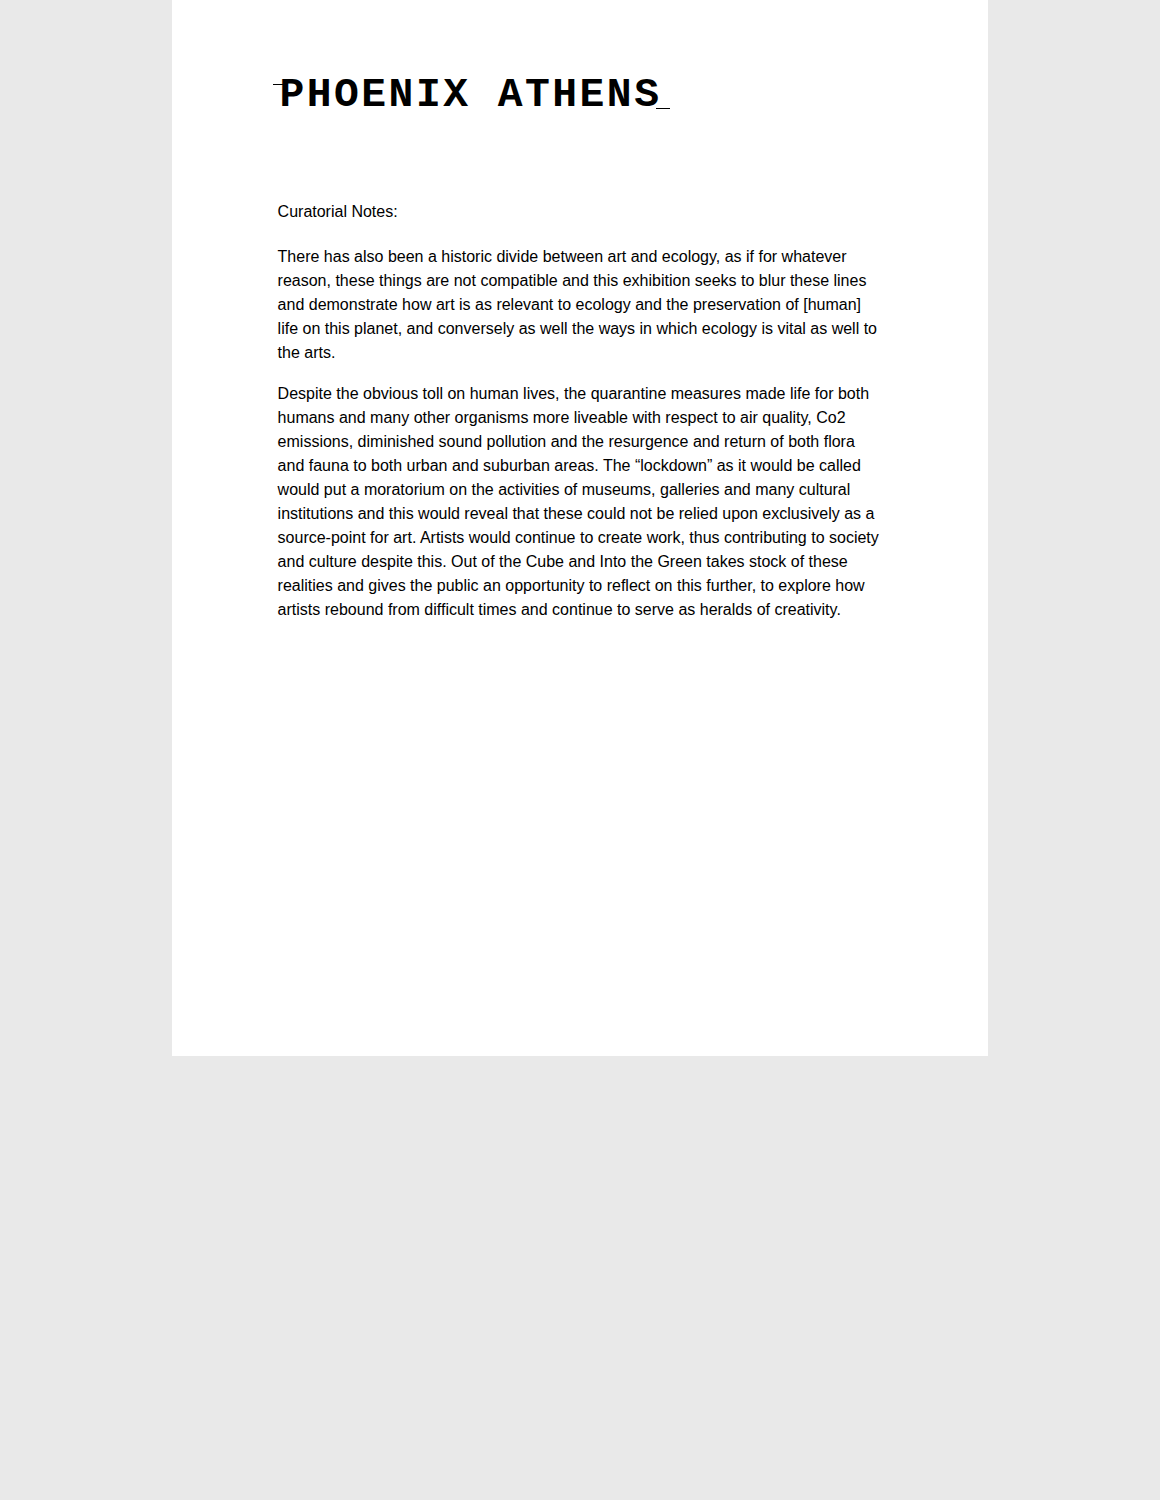PHOENIX ATHENS
Curatorial Notes:
There has also been a historic divide between art and ecology, as if for whatever reason, these things are not compatible and this exhibition seeks to blur these lines and demonstrate how art is as relevant to ecology and the preservation of [human] life on this planet, and conversely as well the ways in which ecology is vital as well to the arts.
Despite the obvious toll on human lives, the quarantine measures made life for both humans and many other organisms more liveable with respect to air quality, Co2 emissions, diminished sound pollution and the resurgence and return of both flora and fauna to both urban and suburban areas. The “lockdown” as it would be called would put a moratorium on the activities of museums, galleries and many cultural institutions and this would reveal that these could not be relied upon exclusively as a source-point for art. Artists would continue to create work, thus contributing to society and culture despite this. Out of the Cube and Into the Green takes stock of these realities and gives the public an opportunity to reflect on this further, to explore how artists rebound from difficult times and continue to serve as heralds of creativity.